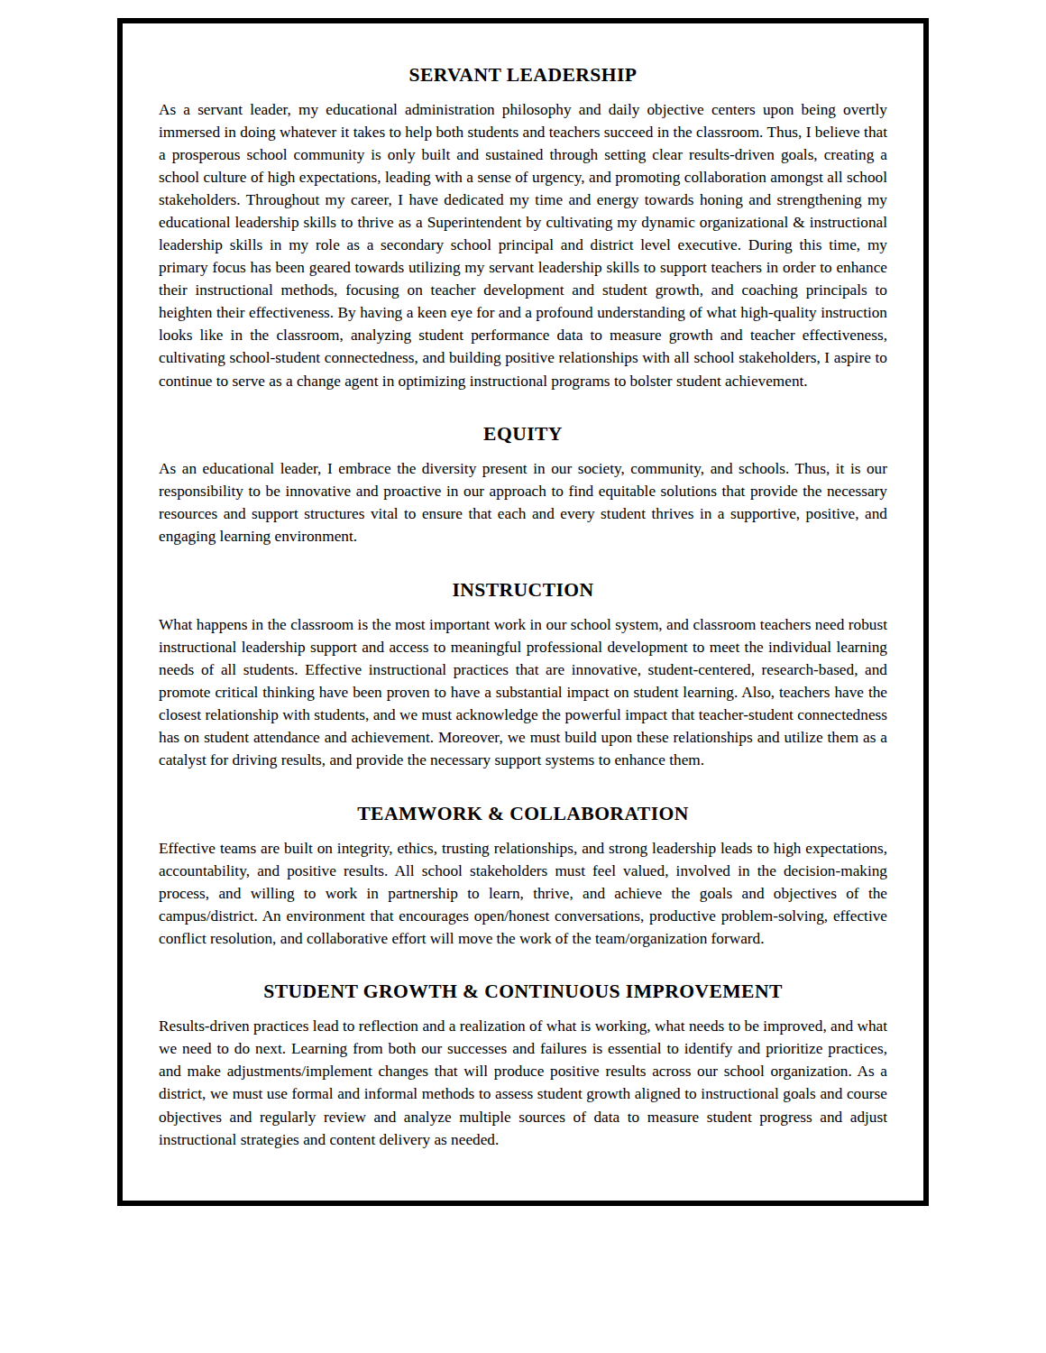SERVANT LEADERSHIP
As a servant leader, my educational administration philosophy and daily objective centers upon being overtly immersed in doing whatever it takes to help both students and teachers succeed in the classroom. Thus, I believe that a prosperous school community is only built and sustained through setting clear results-driven goals, creating a school culture of high expectations, leading with a sense of urgency, and promoting collaboration amongst all school stakeholders. Throughout my career, I have dedicated my time and energy towards honing and strengthening my educational leadership skills to thrive as a Superintendent by cultivating my dynamic organizational & instructional leadership skills in my role as a secondary school principal and district level executive. During this time, my primary focus has been geared towards utilizing my servant leadership skills to support teachers in order to enhance their instructional methods, focusing on teacher development and student growth, and coaching principals to heighten their effectiveness. By having a keen eye for and a profound understanding of what high-quality instruction looks like in the classroom, analyzing student performance data to measure growth and teacher effectiveness, cultivating school-student connectedness, and building positive relationships with all school stakeholders, I aspire to continue to serve as a change agent in optimizing instructional programs to bolster student achievement.
EQUITY
As an educational leader, I embrace the diversity present in our society, community, and schools. Thus, it is our responsibility to be innovative and proactive in our approach to find equitable solutions that provide the necessary resources and support structures vital to ensure that each and every student thrives in a supportive, positive, and engaging learning environment.
INSTRUCTION
What happens in the classroom is the most important work in our school system, and classroom teachers need robust instructional leadership support and access to meaningful professional development to meet the individual learning needs of all students. Effective instructional practices that are innovative, student-centered, research-based, and promote critical thinking have been proven to have a substantial impact on student learning. Also, teachers have the closest relationship with students, and we must acknowledge the powerful impact that teacher-student connectedness has on student attendance and achievement. Moreover, we must build upon these relationships and utilize them as a catalyst for driving results, and provide the necessary support systems to enhance them.
TEAMWORK & COLLABORATION
Effective teams are built on integrity, ethics, trusting relationships, and strong leadership leads to high expectations, accountability, and positive results. All school stakeholders must feel valued, involved in the decision-making process, and willing to work in partnership to learn, thrive, and achieve the goals and objectives of the campus/district. An environment that encourages open/honest conversations, productive problem-solving, effective conflict resolution, and collaborative effort will move the work of the team/organization forward.
STUDENT GROWTH & CONTINUOUS IMPROVEMENT
Results-driven practices lead to reflection and a realization of what is working, what needs to be improved, and what we need to do next. Learning from both our successes and failures is essential to identify and prioritize practices, and make adjustments/implement changes that will produce positive results across our school organization. As a district, we must use formal and informal methods to assess student growth aligned to instructional goals and course objectives and regularly review and analyze multiple sources of data to measure student progress and adjust instructional strategies and content delivery as needed.